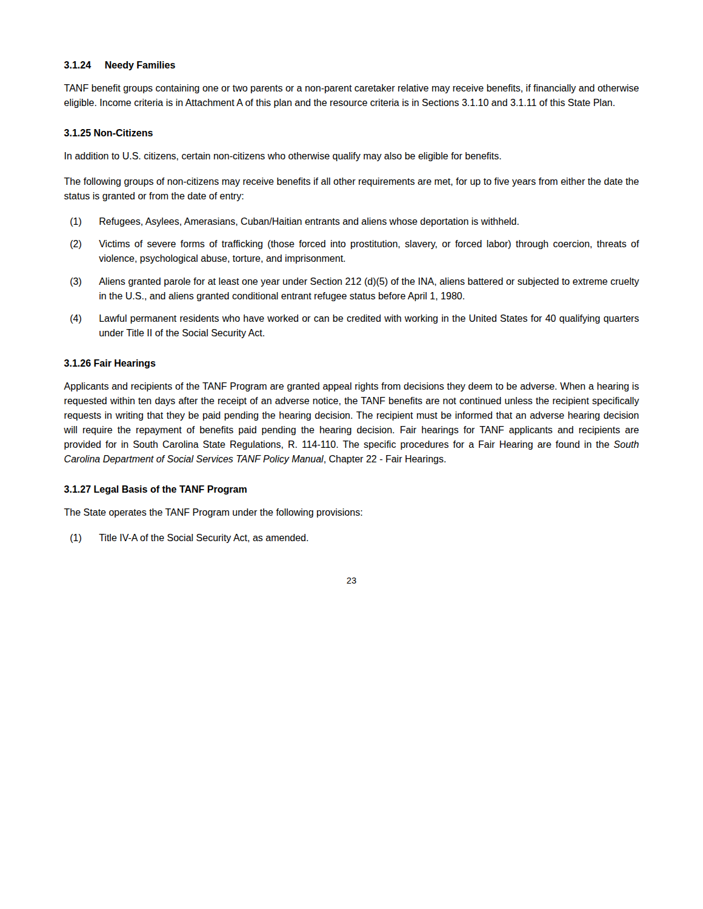3.1.24 Needy Families
TANF benefit groups containing one or two parents or a non-parent caretaker relative may receive benefits, if financially and otherwise eligible. Income criteria is in Attachment A of this plan and the resource criteria is in Sections 3.1.10 and 3.1.11 of this State Plan.
3.1.25 Non-Citizens
In addition to U.S. citizens, certain non-citizens who otherwise qualify may also be eligible for benefits.
The following groups of non-citizens may receive benefits if all other requirements are met, for up to five years from either the date the status is granted or from the date of entry:
(1) Refugees, Asylees, Amerasians, Cuban/Haitian entrants and aliens whose deportation is withheld.
(2) Victims of severe forms of trafficking (those forced into prostitution, slavery, or forced labor) through coercion, threats of violence, psychological abuse, torture, and imprisonment.
(3) Aliens granted parole for at least one year under Section 212 (d)(5) of the INA, aliens battered or subjected to extreme cruelty in the U.S., and aliens granted conditional entrant refugee status before April 1, 1980.
(4) Lawful permanent residents who have worked or can be credited with working in the United States for 40 qualifying quarters under Title II of the Social Security Act.
3.1.26 Fair Hearings
Applicants and recipients of the TANF Program are granted appeal rights from decisions they deem to be adverse. When a hearing is requested within ten days after the receipt of an adverse notice, the TANF benefits are not continued unless the recipient specifically requests in writing that they be paid pending the hearing decision. The recipient must be informed that an adverse hearing decision will require the repayment of benefits paid pending the hearing decision. Fair hearings for TANF applicants and recipients are provided for in South Carolina State Regulations, R. 114-110. The specific procedures for a Fair Hearing are found in the South Carolina Department of Social Services TANF Policy Manual, Chapter 22 - Fair Hearings.
3.1.27 Legal Basis of the TANF Program
The State operates the TANF Program under the following provisions:
(1) Title IV-A of the Social Security Act, as amended.
23